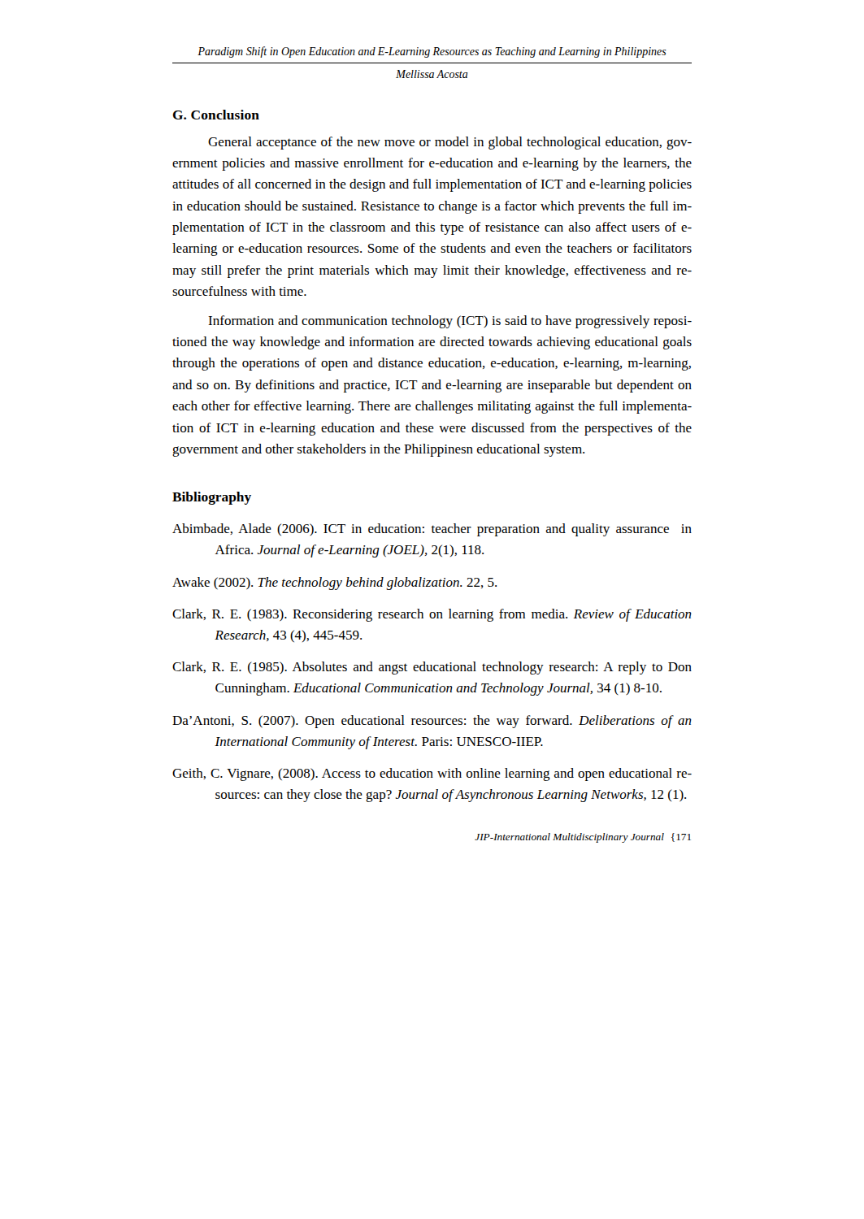Paradigm Shift in Open Education and E-Learning Resources as Teaching and Learning in Philippines
Mellissa Acosta
G. Conclusion
General acceptance of the new move or model in global technological education, government policies and massive enrollment for e-education and e-learning by the learners, the attitudes of all concerned in the design and full implementation of ICT and e-learning policies in education should be sustained. Resistance to change is a factor which prevents the full implementation of ICT in the classroom and this type of resistance can also affect users of e-learning or e-education resources. Some of the students and even the teachers or facilitators may still prefer the print materials which may limit their knowledge, effectiveness and resourcefulness with time.
Information and communication technology (ICT) is said to have progressively repositioned the way knowledge and information are directed towards achieving educational goals through the operations of open and distance education, e-education, e-learning, m-learning, and so on. By definitions and practice, ICT and e-learning are inseparable but dependent on each other for effective learning. There are challenges militating against the full implementation of ICT in e-learning education and these were discussed from the perspectives of the government and other stakeholders in the Philippinesn educational system.
Bibliography
Abimbade, Alade (2006). ICT in education: teacher preparation and quality assurance in Africa. Journal of e-Learning (JOEL), 2(1), 118.
Awake (2002). The technology behind globalization. 22, 5.
Clark, R. E. (1983). Reconsidering research on learning from media. Review of Education Research, 43 (4), 445-459.
Clark, R. E. (1985). Absolutes and angst educational technology research: A reply to Don Cunningham. Educational Communication and Technology Journal, 34 (1) 8-10.
Da’Antoni, S. (2007). Open educational resources: the way forward. Deliberations of an International Community of Interest. Paris: UNESCO-IIEP.
Geith, C. Vignare, (2008). Access to education with online learning and open educational resources: can they close the gap? Journal of Asynchronous Learning Networks, 12 (1).
JIP-International Multidisciplinary Journal{171